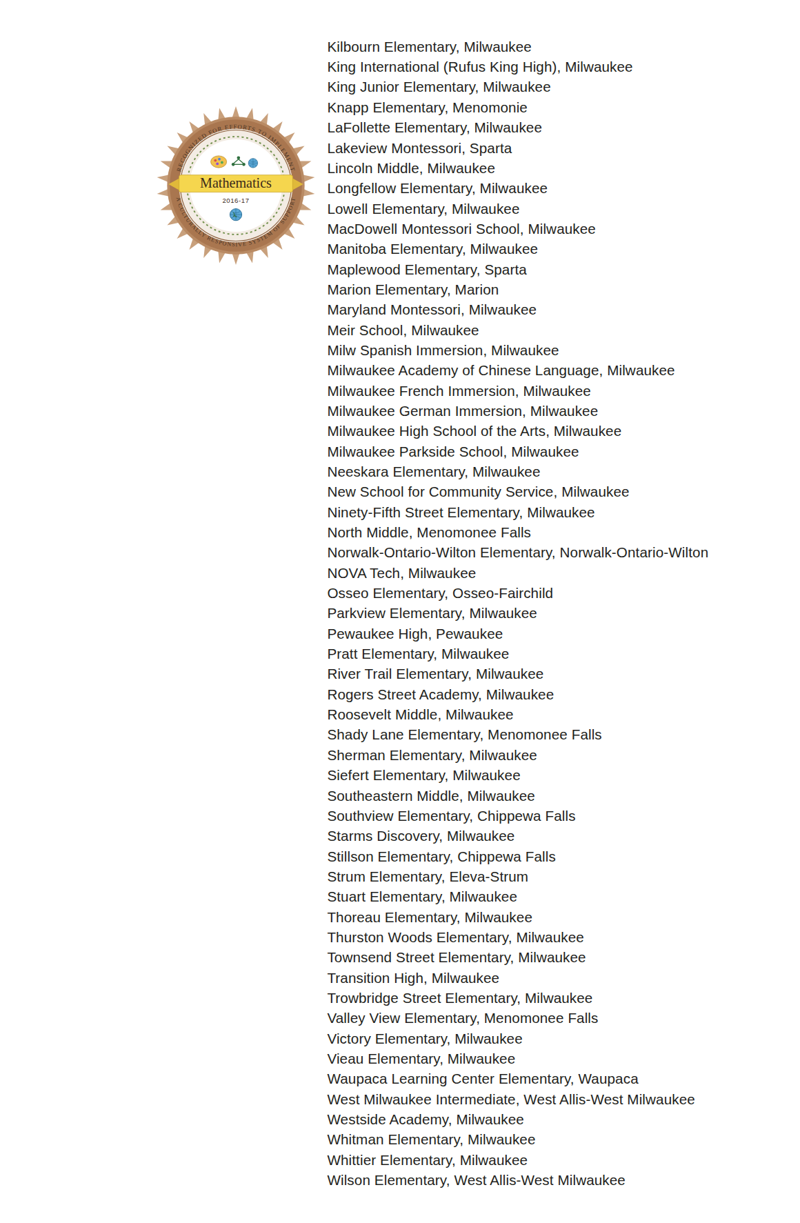RECOGNIZED FOR EFFORTS TO IMPLEMENT A CULTURALLY RESPONSIVE SYSTEM OF SUPPORT Mathematics 2016-17
Kilbourn Elementary, Milwaukee
King International (Rufus King High), Milwaukee
King Junior Elementary, Milwaukee
Knapp Elementary, Menomonie
LaFollette Elementary, Milwaukee
Lakeview Montessori, Sparta
Lincoln Middle, Milwaukee
Longfellow Elementary, Milwaukee
Lowell Elementary, Milwaukee
MacDowell Montessori School, Milwaukee
Manitoba Elementary, Milwaukee
Maplewood Elementary, Sparta
Marion Elementary, Marion
Maryland Montessori, Milwaukee
Meir School, Milwaukee
Milw Spanish Immersion, Milwaukee
Milwaukee Academy of Chinese Language, Milwaukee
Milwaukee French Immersion, Milwaukee
Milwaukee German Immersion, Milwaukee
Milwaukee High School of the Arts, Milwaukee
Milwaukee Parkside School, Milwaukee
Neeskara Elementary, Milwaukee
New School for Community Service, Milwaukee
Ninety-Fifth Street Elementary, Milwaukee
North Middle, Menomonee Falls
Norwalk-Ontario-Wilton Elementary, Norwalk-Ontario-Wilton
NOVA Tech, Milwaukee
Osseo Elementary, Osseo-Fairchild
Parkview Elementary, Milwaukee
Pewaukee High, Pewaukee
Pratt Elementary, Milwaukee
River Trail Elementary, Milwaukee
Rogers Street Academy, Milwaukee
Roosevelt Middle, Milwaukee
Shady Lane Elementary, Menomonee Falls
Sherman Elementary, Milwaukee
Siefert Elementary, Milwaukee
Southeastern Middle, Milwaukee
Southview Elementary, Chippewa Falls
Starms Discovery, Milwaukee
Stillson Elementary, Chippewa Falls
Strum Elementary, Eleva-Strum
Stuart Elementary, Milwaukee
Thoreau Elementary, Milwaukee
Thurston Woods Elementary, Milwaukee
Townsend Street Elementary, Milwaukee
Transition High, Milwaukee
Trowbridge Street Elementary, Milwaukee
Valley View Elementary, Menomonee Falls
Victory Elementary, Milwaukee
Vieau Elementary, Milwaukee
Waupaca Learning Center Elementary, Waupaca
West Milwaukee Intermediate, West Allis-West Milwaukee
Westside Academy, Milwaukee
Whitman Elementary, Milwaukee
Whittier Elementary, Milwaukee
Wilson Elementary, West Allis-West Milwaukee